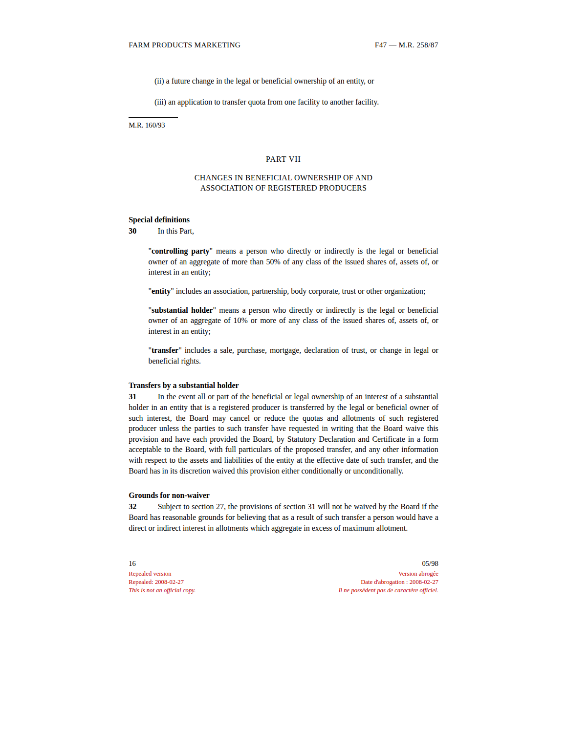Farm Products Marketing
F47 — M.R. 258/87
(ii) a future change in the legal or beneficial ownership of an entity, or
(iii) an application to transfer quota from one facility to another facility.
M.R. 160/93
PART VII
CHANGES IN BENEFICIAL OWNERSHIP OF AND
ASSOCIATION OF REGISTERED PRODUCERS
Special definitions
30 In this Part,
"controlling party" means a person who directly or indirectly is the legal or beneficial owner of an aggregate of more than 50% of any class of the issued shares of, assets of, or interest in an entity;
"entity" includes an association, partnership, body corporate, trust or other organization;
"substantial holder" means a person who directly or indirectly is the legal or beneficial owner of an aggregate of 10% or more of any class of the issued shares of, assets of, or interest in an entity;
"transfer" includes a sale, purchase, mortgage, declaration of trust, or change in legal or beneficial rights.
Transfers by a substantial holder
31 In the event all or part of the beneficial or legal ownership of an interest of a substantial holder in an entity that is a registered producer is transferred by the legal or beneficial owner of such interest, the Board may cancel or reduce the quotas and allotments of such registered producer unless the parties to such transfer have requested in writing that the Board waive this provision and have each provided the Board, by Statutory Declaration and Certificate in a form acceptable to the Board, with full particulars of the proposed transfer, and any other information with respect to the assets and liabilities of the entity at the effective date of such transfer, and the Board has in its discretion waived this provision either conditionally or unconditionally.
Grounds for non-waiver
32 Subject to section 27, the provisions of section 31 will not be waived by the Board if the Board has reasonable grounds for believing that as a result of such transfer a person would have a direct or indirect interest in allotments which aggregate in excess of maximum allotment.
16
05/98
Repealed version
Version abrogée
Repealed: 2008-02-27
Date d'abrogation : 2008-02-27
This is not an official copy.
Il ne possèdent pas de caractère officiel.